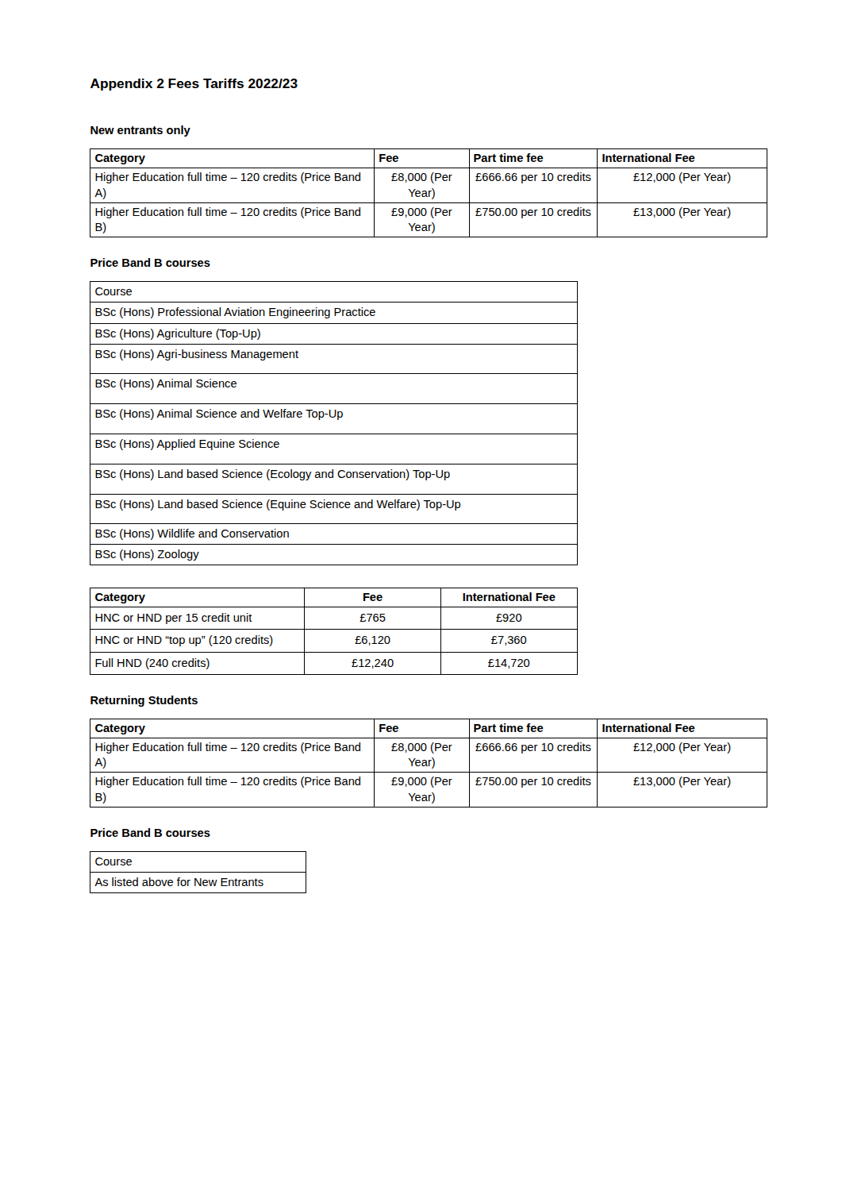Appendix 2 Fees Tariffs 2022/23
New entrants only
| Category | Fee | Part time fee | International Fee |
| --- | --- | --- | --- |
| Higher Education full time – 120 credits (Price Band A) | £8,000 (Per Year) | £666.66 per 10 credits | £12,000 (Per Year) |
| Higher Education full time – 120 credits (Price Band B) | £9,000 (Per Year) | £750.00 per 10 credits | £13,000 (Per Year) |
Price Band B courses
| Course |
| BSc (Hons) Professional Aviation Engineering Practice |
| BSc (Hons) Agriculture (Top-Up) |
| BSc (Hons) Agri-business Management |
| BSc (Hons) Animal Science |
| BSc (Hons) Animal Science and Welfare Top-Up |
| BSc (Hons) Applied Equine Science |
| BSc (Hons) Land based Science (Ecology and Conservation) Top-Up |
| BSc (Hons) Land based Science (Equine Science and Welfare) Top-Up |
| BSc (Hons) Wildlife and Conservation |
| BSc (Hons) Zoology |
| Category | Fee | International Fee |
| --- | --- | --- |
| HNC or HND per 15 credit unit | £765 | £920 |
| HNC or HND “top up” (120 credits) | £6,120 | £7,360 |
| Full HND (240 credits) | £12,240 | £14,720 |
Returning Students
| Category | Fee | Part time fee | International Fee |
| --- | --- | --- | --- |
| Higher Education full time – 120 credits (Price Band A) | £8,000 (Per Year) | £666.66 per 10 credits | £12,000 (Per Year) |
| Higher Education full time – 120 credits (Price Band B) | £9,000 (Per Year) | £750.00 per 10 credits | £13,000 (Per Year) |
Price Band B courses
| Course |
| As listed above for New Entrants |